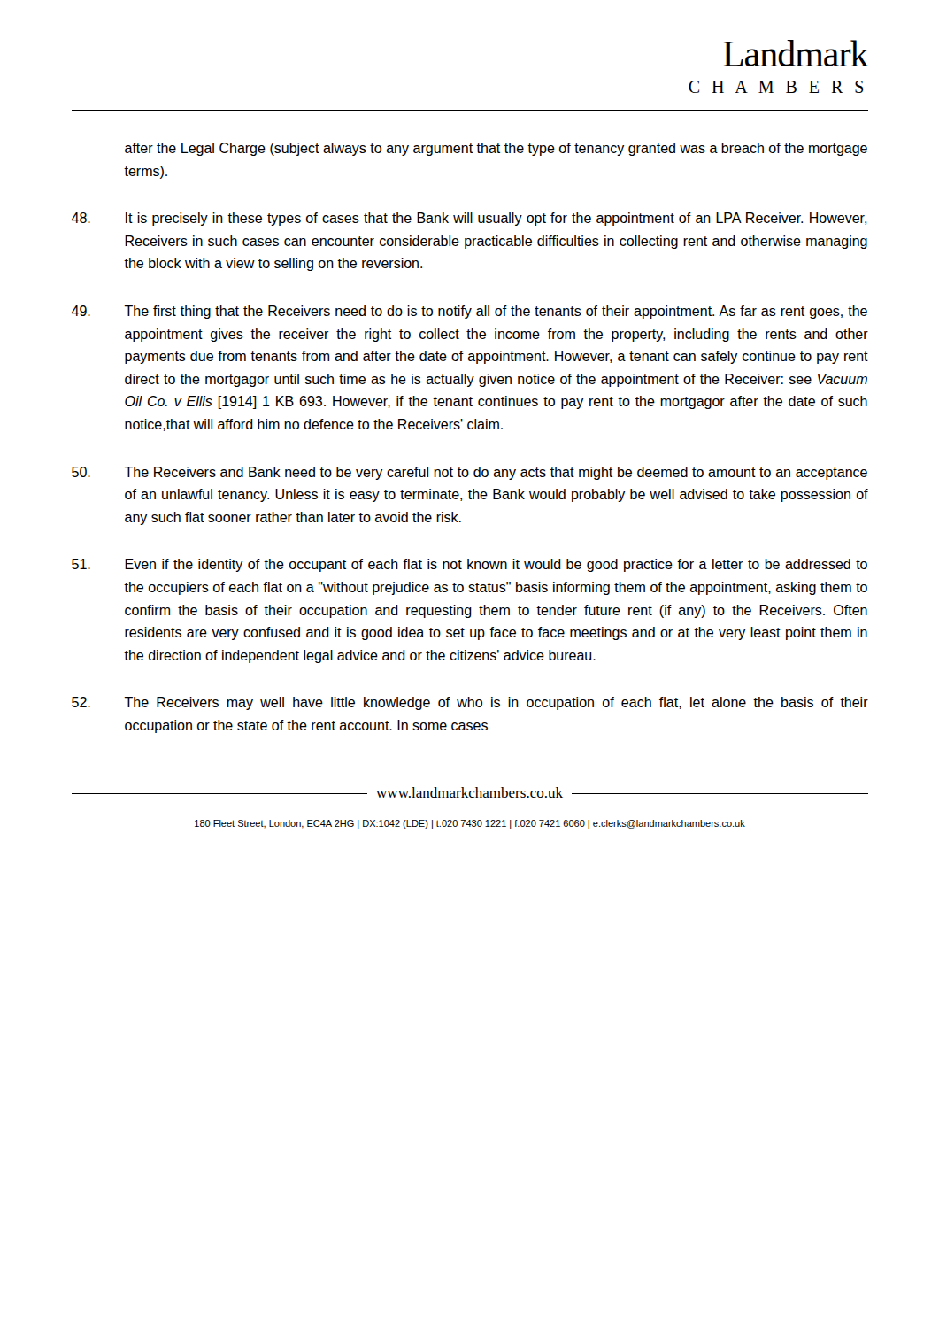Landmark
C H A M B E R S
after the Legal Charge (subject always to any argument that the type of tenancy granted was a breach of the mortgage terms).
It is precisely in these types of cases that the Bank will usually opt for the appointment of an LPA Receiver. However, Receivers in such cases can encounter considerable practicable difficulties in collecting rent and otherwise managing the block with a view to selling on the reversion.
The first thing that the Receivers need to do is to notify all of the tenants of their appointment. As far as rent goes, the appointment gives the receiver the right to collect the income from the property, including the rents and other payments due from tenants from and after the date of appointment. However, a tenant can safely continue to pay rent direct to the mortgagor until such time as he is actually given notice of the appointment of the Receiver: see Vacuum Oil Co. v Ellis [1914] 1 KB 693. However, if the tenant continues to pay rent to the mortgagor after the date of such notice,that will afford him no defence to the Receivers' claim.
The Receivers and Bank need to be very careful not to do any acts that might be deemed to amount to an acceptance of an unlawful tenancy. Unless it is easy to terminate, the Bank would probably be well advised to take possession of any such flat sooner rather than later to avoid the risk.
Even if the identity of the occupant of each flat is not known it would be good practice for a letter to be addressed to the occupiers of each flat on a "without prejudice as to status" basis informing them of the appointment, asking them to confirm the basis of their occupation and requesting them to tender future rent (if any) to the Receivers. Often residents are very confused and it is good idea to set up face to face meetings and or at the very least point them in the direction of independent legal advice and or the citizens' advice bureau.
The Receivers may well have little knowledge of who is in occupation of each flat, let alone the basis of their occupation or the state of the rent account. In some cases
www.landmarkchambers.co.uk
180 Fleet Street, London, EC4A 2HG | DX:1042 (LDE) | t.020 7430 1221 | f.020 7421 6060 | e.clerks@landmarkchambers.co.uk